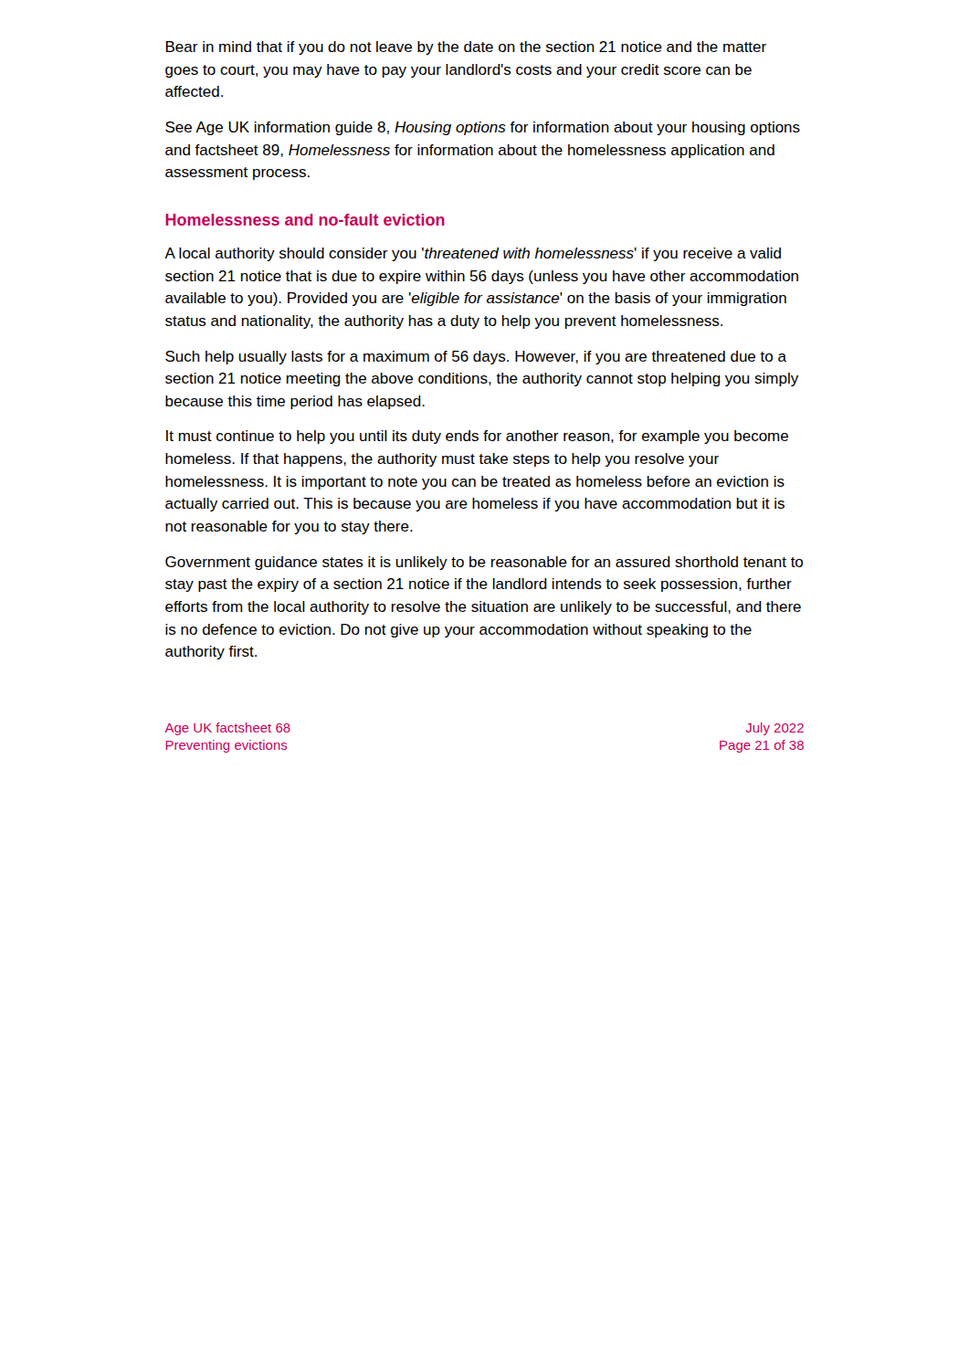Bear in mind that if you do not leave by the date on the section 21 notice and the matter goes to court, you may have to pay your landlord's costs and your credit score can be affected.
See Age UK information guide 8, Housing options for information about your housing options and factsheet 89, Homelessness for information about the homelessness application and assessment process.
Homelessness and no-fault eviction
A local authority should consider you 'threatened with homelessness' if you receive a valid section 21 notice that is due to expire within 56 days (unless you have other accommodation available to you). Provided you are 'eligible for assistance' on the basis of your immigration status and nationality, the authority has a duty to help you prevent homelessness.
Such help usually lasts for a maximum of 56 days. However, if you are threatened due to a section 21 notice meeting the above conditions, the authority cannot stop helping you simply because this time period has elapsed.
It must continue to help you until its duty ends for another reason, for example you become homeless. If that happens, the authority must take steps to help you resolve your homelessness. It is important to note you can be treated as homeless before an eviction is actually carried out. This is because you are homeless if you have accommodation but it is not reasonable for you to stay there.
Government guidance states it is unlikely to be reasonable for an assured shorthold tenant to stay past the expiry of a section 21 notice if the landlord intends to seek possession, further efforts from the local authority to resolve the situation are unlikely to be successful, and there is no defence to eviction. Do not give up your accommodation without speaking to the authority first.
Age UK factsheet 68
Preventing evictions
July 2022
Page 21 of 38